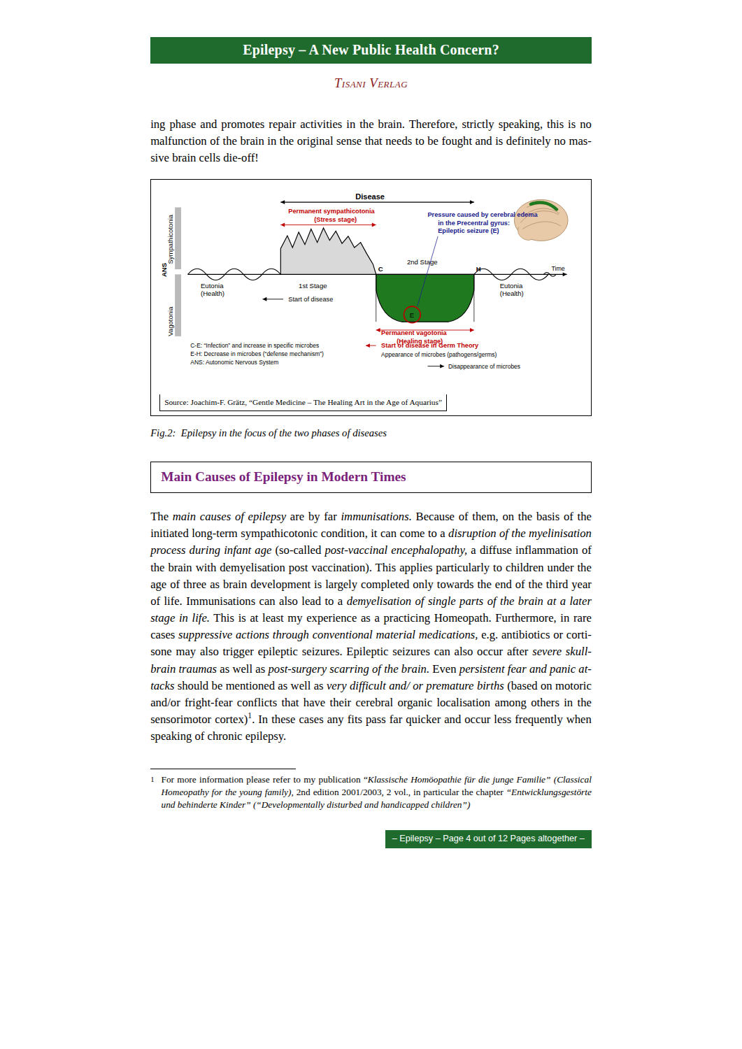Epilepsy – A New Public Health Concern?
Tisani Verlag
ing phase and promotes repair activities in the brain. Therefore, strictly speaking, this is no malfunction of the brain in the original sense that needs to be fought and is definitely no massive brain cells die-off!
Sympathicotonia Vagotonia ANS Time Disease Permanent sympathicotonia (Stress stage) 1st Stage 2nd Stage Eutonia (Health) Eutonia (Health) Start of disease C H E Permanent vagotonia (Healing stage) Pressure caused by cerebral edema in the Precentral gyrus: Epileptic seizure (E) C-E: “Infection” and increase in specific microbes E-H: Decrease in microbes (“defense mechanism”) ANS: Autonomic Nervous System Start of disease in Germ Theory Appearance of microbes (pathogens/germs) Disappearance of microbes
Source: Joachim-F. Grätz, “Gentle Medicine – The Healing Art in the Age of Aquarius”
Fig.2: Epilepsy in the focus of the two phases of diseases
Main Causes of Epilepsy in Modern Times
The main causes of epilepsy are by far immunisations. Because of them, on the basis of the initiated long-term sympathicotonic condition, it can come to a disruption of the myelinisation process during infant age (so-called post-vaccinal encephalopathy, a diffuse inflammation of the brain with demyelisation post vaccination). This applies particularly to children under the age of three as brain development is largely completed only towards the end of the third year of life. Immunisations can also lead to a demyelisation of single parts of the brain at a later stage in life. This is at least my experience as a practicing Homeopath. Furthermore, in rare cases suppressive actions through conventional material medications, e.g. antibiotics or cortisone may also trigger epileptic seizures. Epileptic seizures can also occur after severe skull-brain traumas as well as post-surgery scarring of the brain. Even persistent fear and panic attacks should be mentioned as well as very difficult and/ or premature births (based on motoric and/or fright-fear conflicts that have their cerebral organic localisation among others in the sensorimotor cortex)1. In these cases any fits pass far quicker and occur less frequently when speaking of chronic epilepsy.
1
For more information please refer to my publication “Klassische Homöopathie für die junge Familie” (Classical Homeopathy for the young family), 2nd edition 2001/2003, 2 vol., in particular the chapter “Entwicklungsgestörte und behinderte Kinder” (“Developmentally disturbed and handicapped children”)
– Epilepsy – Page 4 out of 12 Pages altogether –